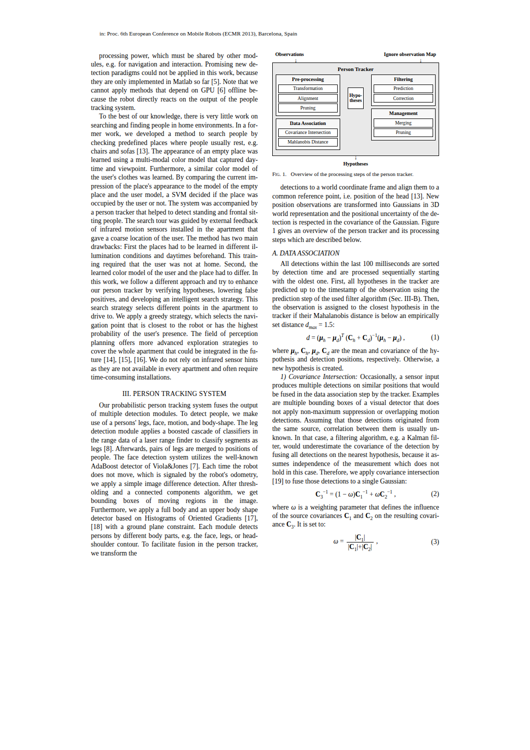in: Proc. 6th European Conference on Mobile Robots (ECMR 2013), Barcelona, Spain
processing power, which must be shared by other modules, e.g. for navigation and interaction. Promising new detection paradigms could not be applied in this work, because they are only implemented in Matlab so far [5]. Note that we cannot apply methods that depend on GPU [6] offline because the robot directly reacts on the output of the people tracking system.
To the best of our knowledge, there is very little work on searching and finding people in home environments. In a former work, we developed a method to search people by checking predefined places where people usually rest, e.g. chairs and sofas [13]. The appearance of an empty place was learned using a multi-modal color model that captured daytime and viewpoint. Furthermore, a similar color model of the user's clothes was learned. By comparing the current impression of the place's appearance to the model of the empty place and the user model, a SVM decided if the place was occupied by the user or not. The system was accompanied by a person tracker that helped to detect standing and frontal sitting people. The search tour was guided by external feedback of infrared motion sensors installed in the apartment that gave a coarse location of the user. The method has two main drawbacks: First the places had to be learned in different illumination conditions and daytimes beforehand. This training required that the user was not at home. Second, the learned color model of the user and the place had to differ. In this work, we follow a different approach and try to enhance our person tracker by verifying hypotheses, lowering false positives, and developing an intelligent search strategy. This search strategy selects different points in the apartment to drive to. We apply a greedy strategy, which selects the navigation point that is closest to the robot or has the highest probability of the user's presence. The field of perception planning offers more advanced exploration strategies to cover the whole apartment that could be integrated in the future [14], [15], [16]. We do not rely on infrared sensor hints as they are not available in every apartment and often require time-consuming installations.
III. Person Tracking System
Our probabilistic person tracking system fuses the output of multiple detection modules. To detect people, we make use of a persons' legs, face, motion, and body-shape. The leg detection module applies a boosted cascade of classifiers in the range data of a laser range finder to classify segments as legs [8]. Afterwards, pairs of legs are merged to positions of people. The face detection system utilizes the well-known AdaBoost detector of Viola&Jones [7]. Each time the robot does not move, which is signaled by the robot's odometry, we apply a simple image difference detection. After thresholding and a connected components algorithm, we get bounding boxes of moving regions in the image. Furthermore, we apply a full body and an upper body shape detector based on Histograms of Oriented Gradients [17], [18] with a ground plane constraint. Each module detects persons by different body parts, e.g. the face, legs, or head-shoulder contour. To facilitate fusion in the person tracker, we transform the
Observations Ignore observation Map
↓ ↓
Person Tracker
Pre-processing
Transformation
Alignment
Pruning
Data Association
Covariance Intersection
Mahlanobis Distance
Hypo-
theses
Filtering
Prediction
Correction
Management
Merging
Pruning
↓
Hypotheses
Fig. 1. Overview of the processing steps of the person tracker.
detections to a world coordinate frame and align them to a common reference point, i.e. position of the head [13]. New position observations are transformed into Gaussians in 3D world representation and the positional uncertainty of the detection is respected in the covariance of the Gaussian. Figure 1 gives an overview of the person tracker and its processing steps which are described below.
A. DATA ASSOCIATION
All detections within the last 100 milliseconds are sorted by detection time and are processed sequentially starting with the oldest one. First, all hypotheses in the tracker are predicted up to the timestamp of the observation using the prediction step of the used filter algorithm (Sec. III-B). Then, the observation is assigned to the closest hypothesis in the tracker if their Mahalanobis distance is below an empirically set distance dmax = 1.5:
d = (μh − μd)T (Ch + Cd)−1(μh − μd) ,
(1)
where μh, Ch, μd, Cd are the mean and covariance of the hypothesis and detection positions, respectively. Otherwise, a new hypothesis is created.
1) Covariance Intersection: Occasionally, a sensor input produces multiple detections on similar positions that would be fused in the data association step by the tracker. Examples are multiple bounding boxes of a visual detector that does not apply non-maximum suppression or overlapping motion detections. Assuming that those detections originated from the same source, correlation between them is usually unknown. In that case, a filtering algorithm, e.g. a Kalman filter, would underestimate the covariance of the detection by fusing all detections on the nearest hypothesis, because it assumes independence of the measurement which does not hold in this case. Therefore, we apply covariance intersection [19] to fuse those detections to a single Gaussian:
C3−1 = (1 − ω)C1−1 + ωC2−1 ,
(2)
where ω is a weighting parameter that defines the influence of the source covariances C1 and C2 on the resulting covariance C3. It is set to:
ω = |C1| |C1|+|C2| ,
(3)